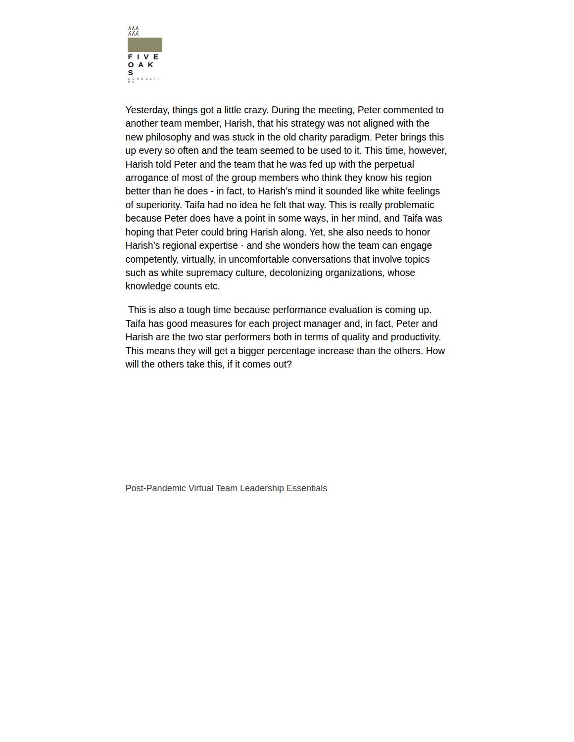ʎʎʎ ʎʎʎ
F I V E
O A K S
C O N S U L T I N G
Yesterday, things got a little crazy. During the meeting, Peter commented to another team member, Harish, that his strategy was not aligned with the new philosophy and was stuck in the old charity paradigm. Peter brings this up every so often and the team seemed to be used to it. This time, however, Harish told Peter and the team that he was fed up with the perpetual arrogance of most of the group members who think they know his region better than he does - in fact, to Harish’s mind it sounded like white feelings of superiority. Taifa had no idea he felt that way. This is really problematic because Peter does have a point in some ways, in her mind, and Taifa was hoping that Peter could bring Harish along. Yet, she also needs to honor Harish’s regional expertise - and she wonders how the team can engage competently, virtually, in uncomfortable conversations that involve topics such as white supremacy culture, decolonizing organizations, whose knowledge counts etc.
This is also a tough time because performance evaluation is coming up. Taifa has good measures for each project manager and, in fact, Peter and Harish are the two star performers both in terms of quality and productivity. This means they will get a bigger percentage increase than the others. How will the others take this, if it comes out?
Post-Pandemic Virtual Team Leadership Essentials